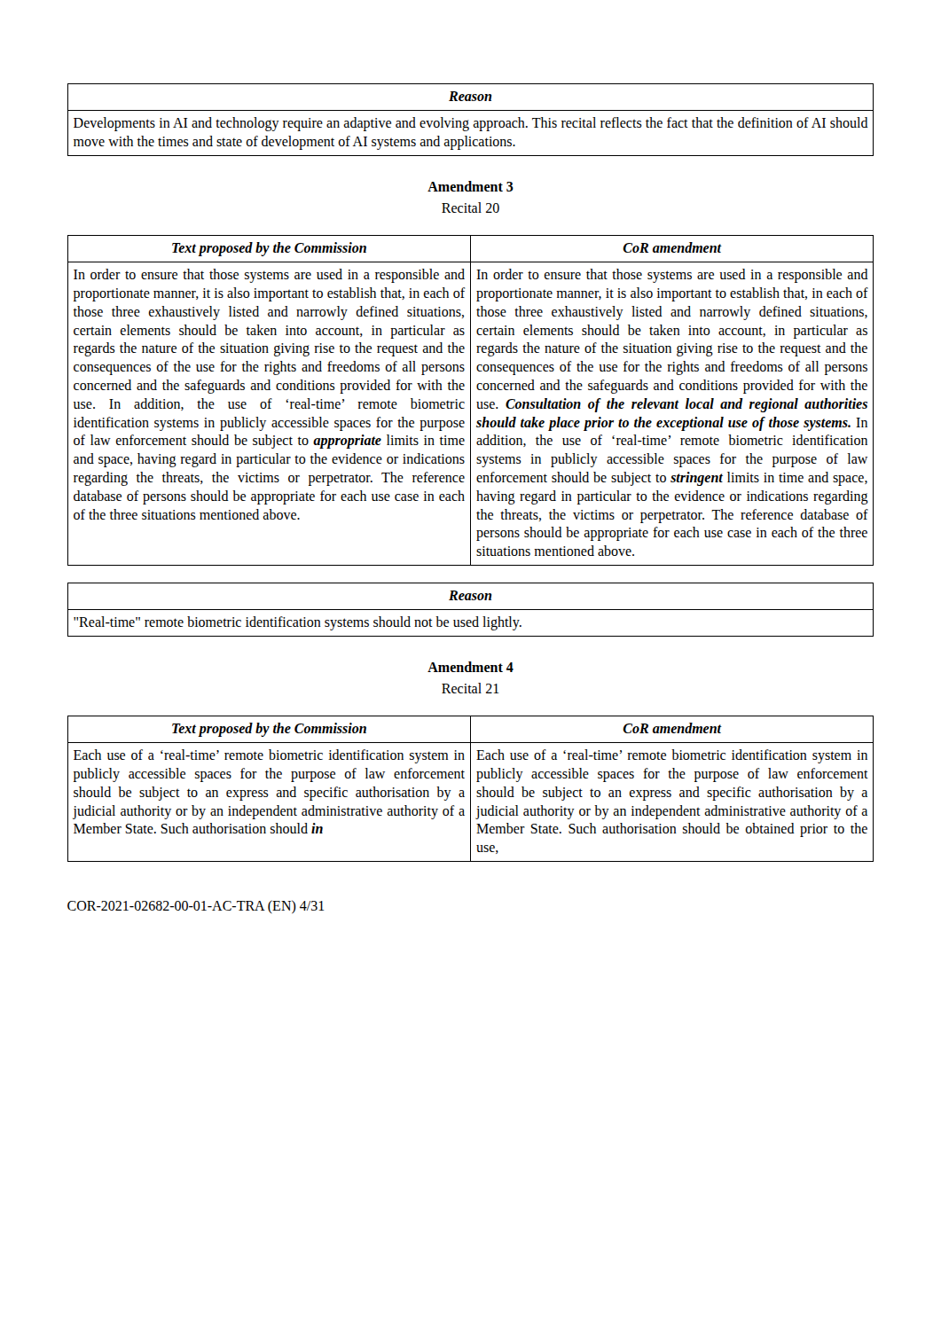| Reason |
| --- |
| Developments in AI and technology require an adaptive and evolving approach. This recital reflects the fact that the definition of AI should move with the times and state of development of AI systems and applications. |
Amendment 3
Recital 20
| Text proposed by the Commission | CoR amendment |
| --- | --- |
| In order to ensure that those systems are used in a responsible and proportionate manner, it is also important to establish that, in each of those three exhaustively listed and narrowly defined situations, certain elements should be taken into account, in particular as regards the nature of the situation giving rise to the request and the consequences of the use for the rights and freedoms of all persons concerned and the safeguards and conditions provided for with the use. In addition, the use of ‘real-time’ remote biometric identification systems in publicly accessible spaces for the purpose of law enforcement should be subject to appropriate limits in time and space, having regard in particular to the evidence or indications regarding the threats, the victims or perpetrator. The reference database of persons should be appropriate for each use case in each of the three situations mentioned above. | In order to ensure that those systems are used in a responsible and proportionate manner, it is also important to establish that, in each of those three exhaustively listed and narrowly defined situations, certain elements should be taken into account, in particular as regards the nature of the situation giving rise to the request and the consequences of the use for the rights and freedoms of all persons concerned and the safeguards and conditions provided for with the use. Consultation of the relevant local and regional authorities should take place prior to the exceptional use of those systems. In addition, the use of ‘real-time’ remote biometric identification systems in publicly accessible spaces for the purpose of law enforcement should be subject to stringent limits in time and space, having regard in particular to the evidence or indications regarding the threats, the victims or perpetrator. The reference database of persons should be appropriate for each use case in each of the three situations mentioned above. |
| Reason |
| --- |
| "Real-time" remote biometric identification systems should not be used lightly. |
Amendment 4
Recital 21
| Text proposed by the Commission | CoR amendment |
| --- | --- |
| Each use of a ‘real-time’ remote biometric identification system in publicly accessible spaces for the purpose of law enforcement should be subject to an express and specific authorisation by a judicial authority or by an independent administrative authority of a Member State. Such authorisation should in | Each use of a ‘real-time’ remote biometric identification system in publicly accessible spaces for the purpose of law enforcement should be subject to an express and specific authorisation by a judicial authority or by an independent administrative authority of a Member State. Such authorisation should be obtained prior to the use, |
COR-2021-02682-00-01-AC-TRA (EN) 4/31